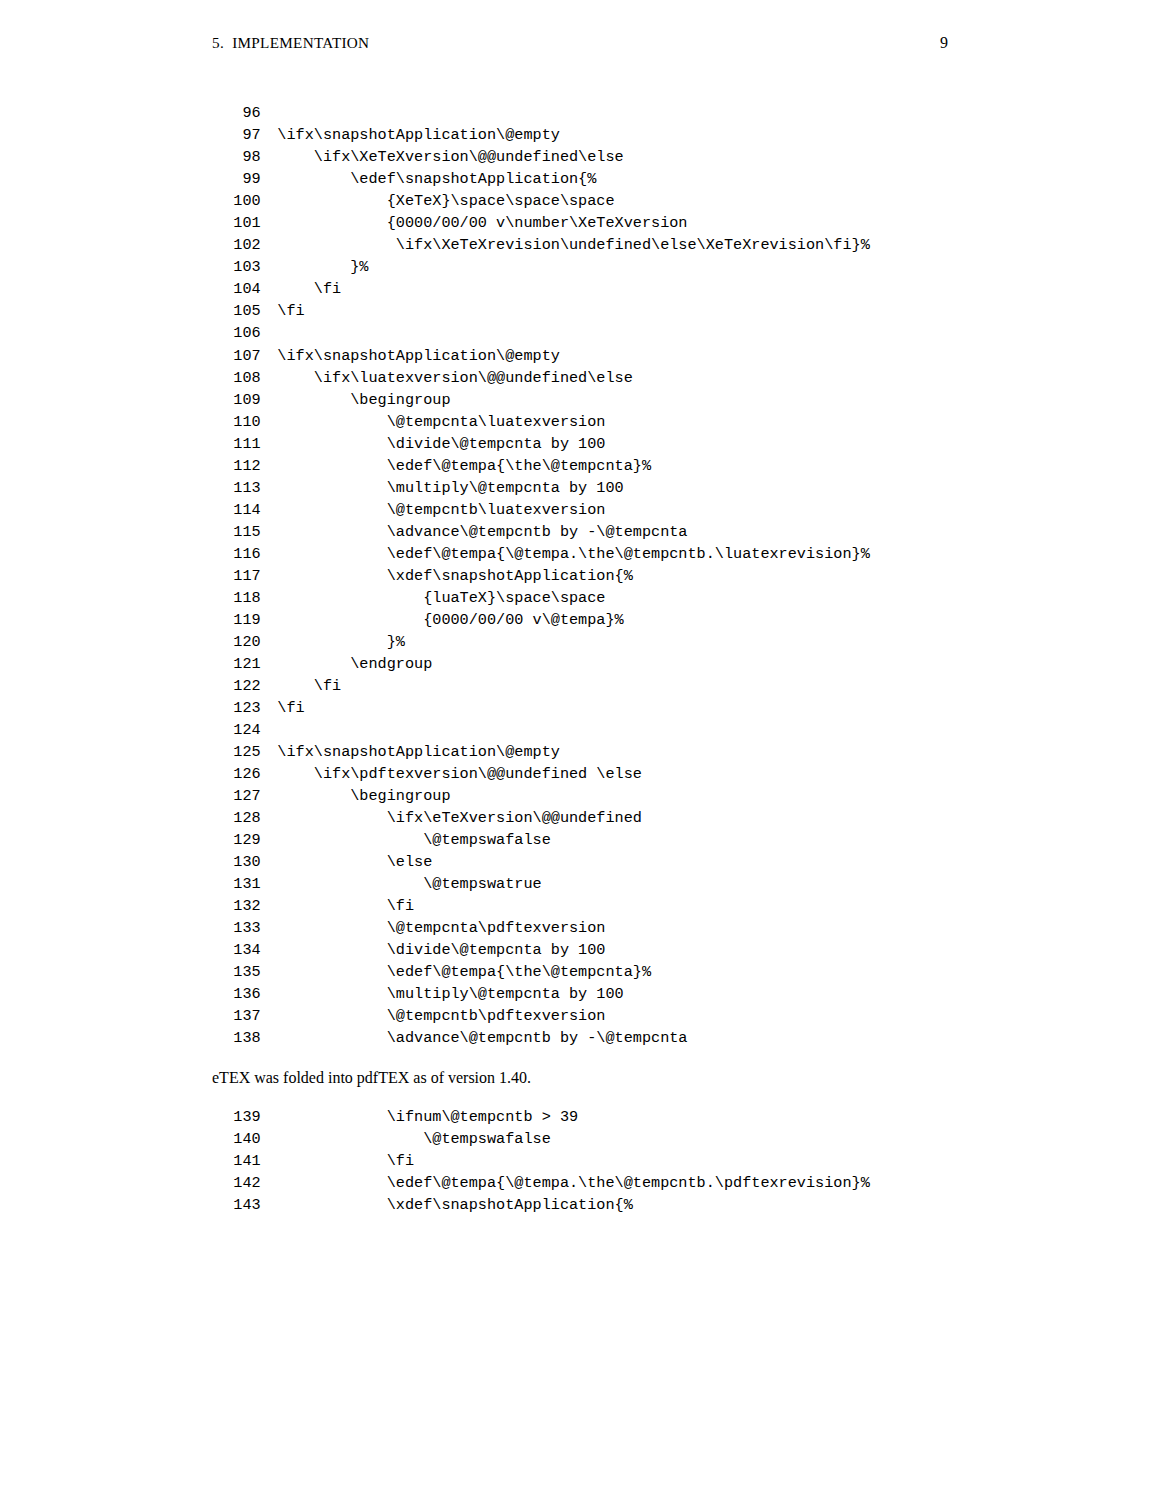5. IMPLEMENTATION 9
96
97\ifx\snapshotApplication\@empty
98    \ifx\XeTeXversion\@@undefined\else
99        \edef\snapshotApplication{%
100            {XeTeX}\space\space\space
101            {0000/00/00 v\number\XeTeXversion
102             \ifx\XeTeXrevision\undefined\else\XeTeXrevision\fi}%
103        }%
104    \fi
105\fi
106
107\ifx\snapshotApplication\@empty
108    \ifx\luatexversion\@@undefined\else
109        \begingroup
110            \@tempcnta\luatexversion
111            \divide\@tempcnta by 100
112            \edef\@tempa{\the\@tempcnta}%
113            \multiply\@tempcnta by 100
114            \@tempcntb\luatexversion
115            \advance\@tempcntb by -\@tempcnta
116            \edef\@tempa{\@tempa.\the\@tempcntb.\luatexrevision}%
117            \xdef\snapshotApplication{%
118                {luaTeX}\space\space
119                {0000/00/00 v\@tempa}%
120            }%
121        \endgroup
122    \fi
123\fi
124
125\ifx\snapshotApplication\@empty
126    \ifx\pdftexversion\@@undefined \else
127        \begingroup
128            \ifx\eTeXversion\@@undefined
129                \@tempswafalse
130            \else
131                \@tempswatrue
132            \fi
133            \@tempcnta\pdftexversion
134            \divide\@tempcnta by 100
135            \edef\@tempa{\the\@tempcnta}%
136            \multiply\@tempcnta by 100
137            \@tempcntb\pdftexversion
138            \advance\@tempcntb by -\@tempcnta
eTe X was folded into pdfTe X as of version 1.40.
139            \ifnum\@tempcntb > 39
140                \@tempswafalse
141            \fi
142            \edef\@tempa{\@tempa.\the\@tempcntb.\pdftexrevision}%
143            \xdef\snapshotApplication{%